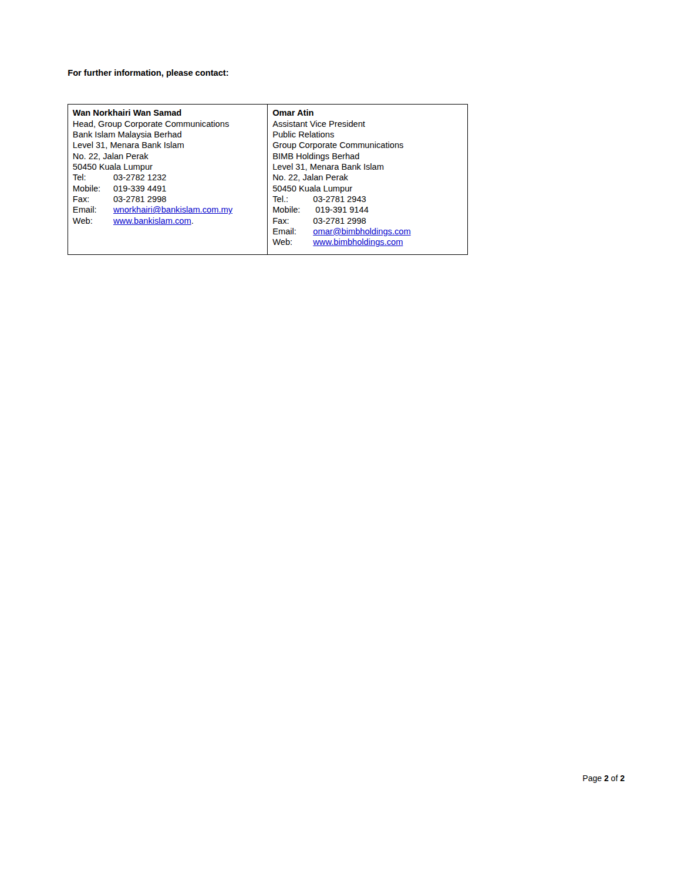For further information, please contact:
| Wan Norkhairi Wan Samad Head, Group Corporate Communications Bank Islam Malaysia Berhad Level 31, Menara Bank Islam No. 22, Jalan Perak 50450 Kuala Lumpur Tel: 03-2782 1232 Mobile: 019-339 4491 Fax: 03-2781 2998 Email: wnorkhairi@bankislam.com.my Web: www.bankislam.com . | Omar Atin Assistant Vice President Public Relations Group Corporate Communications BIMB Holdings Berhad Level 31, Menara Bank Islam No. 22, Jalan Perak 50450 Kuala Lumpur Tel.: 03-2781 2943 Mobile: 019-391 9144 Fax: 03-2781 2998 Email: omar@bimbholdings.com Web: www.bimbholdings.com |
Page 2 of 2